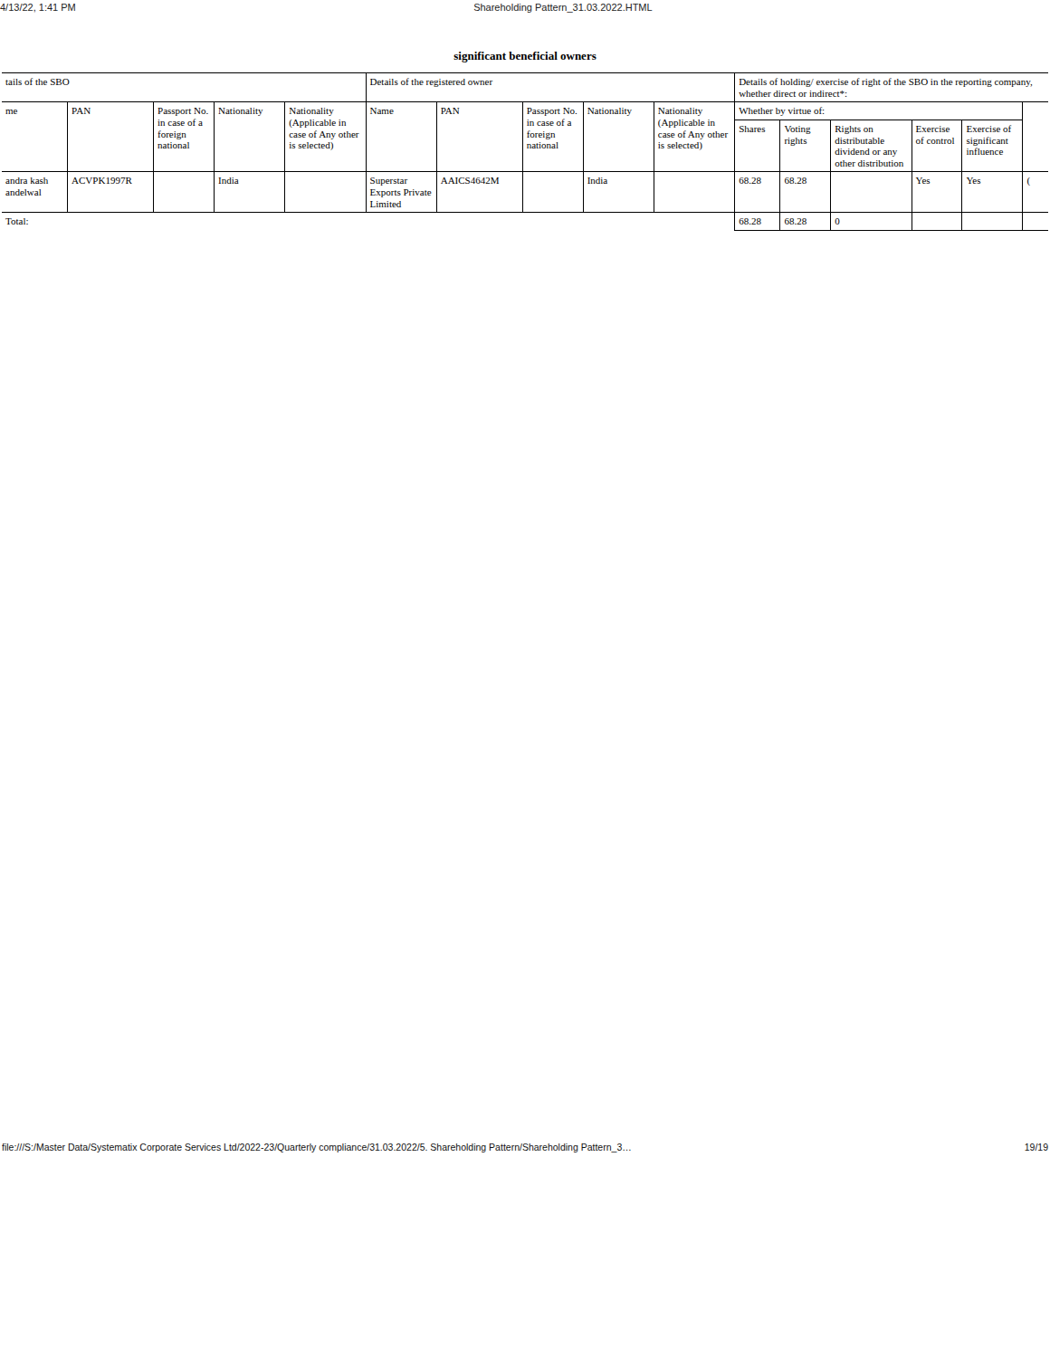4/13/22, 1:41 PM
Shareholding Pattern_31.03.2022.HTML
significant beneficial owners
| tails of the SBO | Details of the registered owner | Details of holding/ exercise of right of the SBO in the reporting company, whether direct or indirect*: |
| --- | --- | --- |
| me | PAN | Passport No. in case of a foreign national | Nationality | Nationality (Applicable in case of Any other is selected) | Name | PAN | Passport No. in case of a foreign national | Nationality | Nationality (Applicable in case of Any other is selected) | Whether by virtue of: | |
| Shares | Voting rights | Rights on distributable dividend or any other distribution | Exercise of control | Exercise of significant influence |
| andra kash andelwal | ACVPK1997R | | India | | Superstar Exports Private Limited | AAICS4642M | | India | | 68.28 | 68.28 | | Yes | Yes | ( |
| Total: | 68.28 | 68.28 | 0 | | | |
file:///S:/Master Data/Systematix Corporate Services Ltd/2022-23/Quarterly compliance/31.03.2022/5. Shareholding Pattern/Shareholding Pattern_3…
19/19